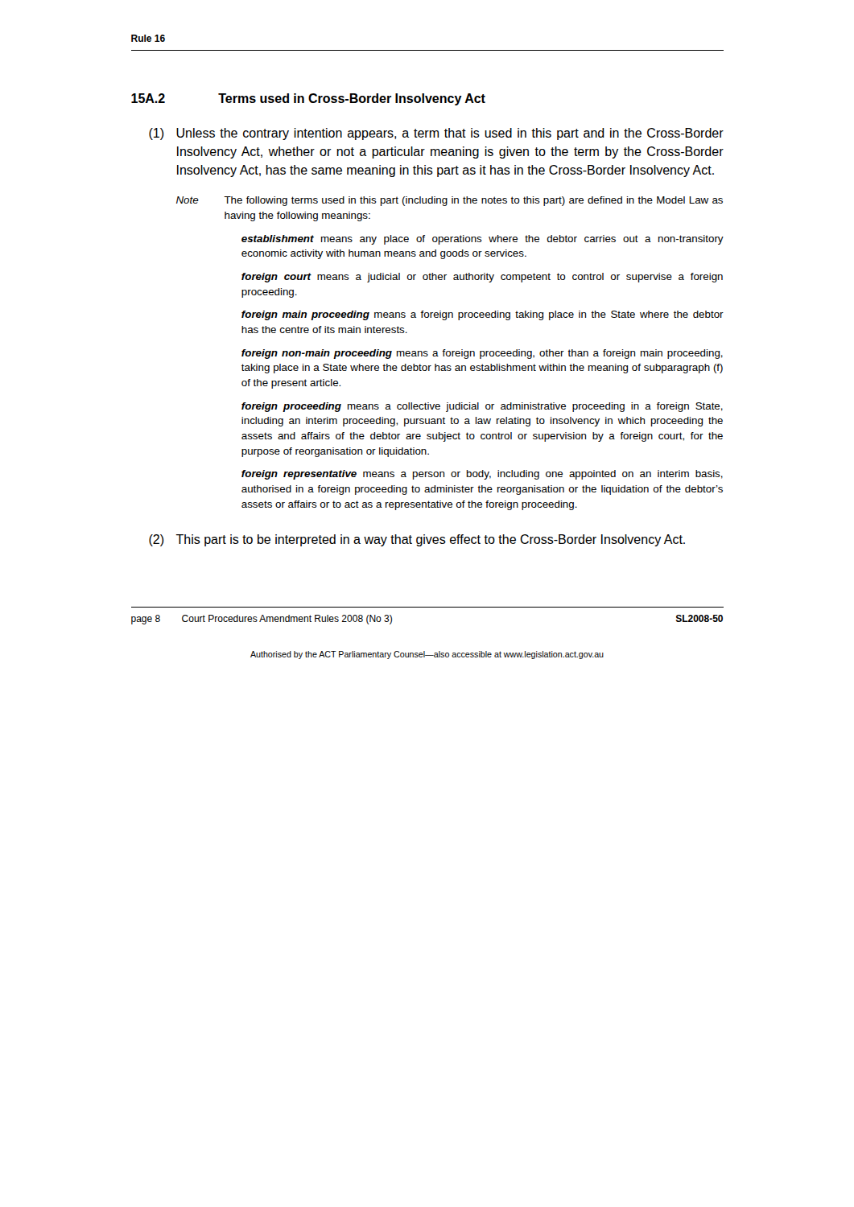Rule 16
15A.2 Terms used in Cross-Border Insolvency Act
(1)
Unless the contrary intention appears, a term that is used in this part and in the Cross-Border Insolvency Act, whether or not a particular meaning is given to the term by the Cross-Border Insolvency Act, has the same meaning in this part as it has in the Cross-Border Insolvency Act.
Note
The following terms used in this part (including in the notes to this part) are defined in the Model Law as having the following meanings:
establishment means any place of operations where the debtor carries out a non-transitory economic activity with human means and goods or services.
foreign court means a judicial or other authority competent to control or supervise a foreign proceeding.
foreign main proceeding means a foreign proceeding taking place in the State where the debtor has the centre of its main interests.
foreign non-main proceeding means a foreign proceeding, other than a foreign main proceeding, taking place in a State where the debtor has an establishment within the meaning of subparagraph (f) of the present article.
foreign proceeding means a collective judicial or administrative proceeding in a foreign State, including an interim proceeding, pursuant to a law relating to insolvency in which proceeding the assets and affairs of the debtor are subject to control or supervision by a foreign court, for the purpose of reorganisation or liquidation.
foreign representative means a person or body, including one appointed on an interim basis, authorised in a foreign proceeding to administer the reorganisation or the liquidation of the debtor’s assets or affairs or to act as a representative of the foreign proceeding.
(2)
This part is to be interpreted in a way that gives effect to the Cross-Border Insolvency Act.
page 8
Court Procedures Amendment Rules 2008 (No 3)
SL2008-50
Authorised by the ACT Parliamentary Counsel—also accessible at www.legislation.act.gov.au